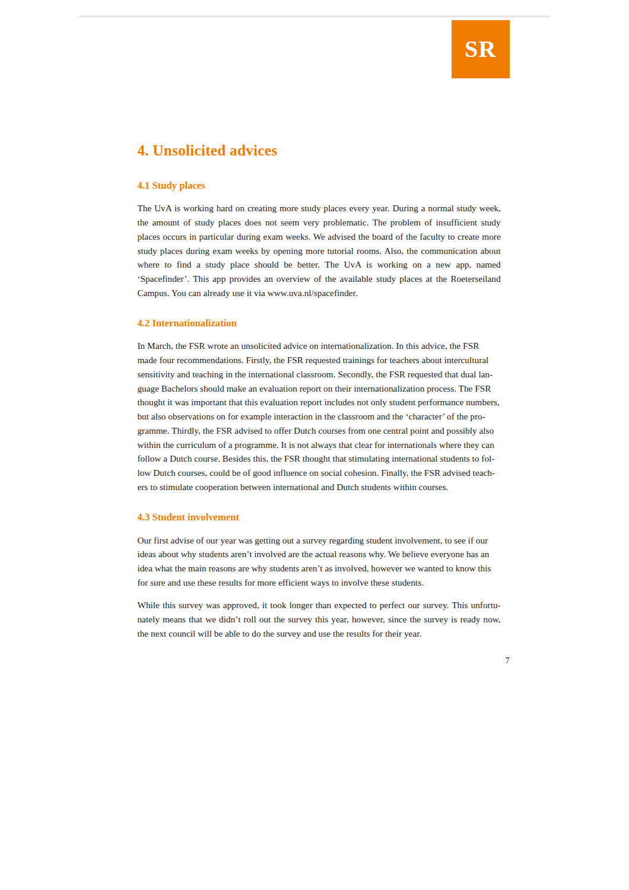S R ✕ ✕
4. Unsolicited advices
4.1 Study places
The UvA is working hard on creating more study places every year. During a normal study week, the amount of study places does not seem very problematic. The problem of insufficient study places occurs in particular during exam weeks. We advised the board of the faculty to create more study places during exam weeks by opening more tutorial rooms. Also, the communication about where to find a study place should be better. The UvA is working on a new app, named ‘Spacefinder’. This app provides an overview of the available study places at the Roeterseiland Campus. You can already use it via www.uva.nl/spacefinder.
4.2 Internationalization
In March, the FSR wrote an unsolicited advice on internationalization. In this advice, the FSR made four recommendations. Firstly, the FSR requested trainings for teachers about intercultural sensitivity and teaching in the international classroom. Secondly, the FSR requested that dual language Bachelors should make an evaluation report on their internationalization process. The FSR thought it was important that this evaluation report includes not only student performance numbers, but also observations on for example interaction in the classroom and the ‘character’ of the programme. Thirdly, the FSR advised to offer Dutch courses from one central point and possibly also within the curriculum of a programme. It is not always that clear for internationals where they can follow a Dutch course. Besides this, the FSR thought that stimulating international students to follow Dutch courses, could be of good influence on social cohesion. Finally, the FSR advised teachers to stimulate cooperation between international and Dutch students within courses.
4.3 Student involvement
Our first advise of our year was getting out a survey regarding student involvement, to see if our ideas about why students aren’t involved are the actual reasons why. We believe everyone has an idea what the main reasons are why students aren’t as involved, however we wanted to know this for sure and use these results for more efficient ways to involve these students.
While this survey was approved, it took longer than expected to perfect our survey. This unfortunately means that we didn’t roll out the survey this year, however, since the survey is ready now, the next council will be able to do the survey and use the results for their year.
7